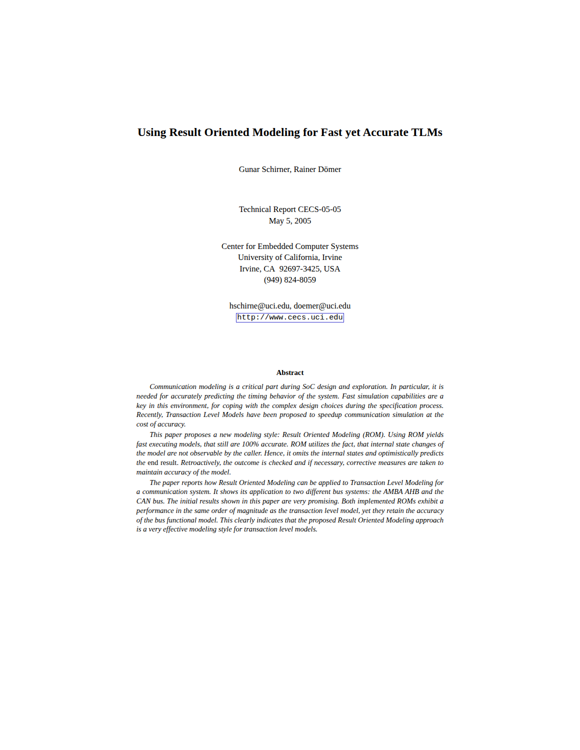Using Result Oriented Modeling for Fast yet Accurate TLMs
Gunar Schirner, Rainer Dömer
Technical Report CECS-05-05
May 5, 2005
Center for Embedded Computer Systems
University of California, Irvine
Irvine, CA 92697-3425, USA
(949) 824-8059
hschirne@uci.edu, doemer@uci.edu
http://www.cecs.uci.edu
Abstract
Communication modeling is a critical part during SoC design and exploration. In particular, it is needed for accurately predicting the timing behavior of the system. Fast simulation capabilities are a key in this environment, for coping with the complex design choices during the specification process. Recently, Transaction Level Models have been proposed to speedup communication simulation at the cost of accuracy.
This paper proposes a new modeling style: Result Oriented Modeling (ROM). Using ROM yields fast executing models, that still are 100% accurate. ROM utilizes the fact, that internal state changes of the model are not observable by the caller. Hence, it omits the internal states and optimistically predicts the end result. Retroactively, the outcome is checked and if necessary, corrective measures are taken to maintain accuracy of the model.
The paper reports how Result Oriented Modeling can be applied to Transaction Level Modeling for a communication system. It shows its application to two different bus systems: the AMBA AHB and the CAN bus. The initial results shown in this paper are very promising. Both implemented ROMs exhibit a performance in the same order of magnitude as the transaction level model, yet they retain the accuracy of the bus functional model. This clearly indicates that the proposed Result Oriented Modeling approach is a very effective modeling style for transaction level models.